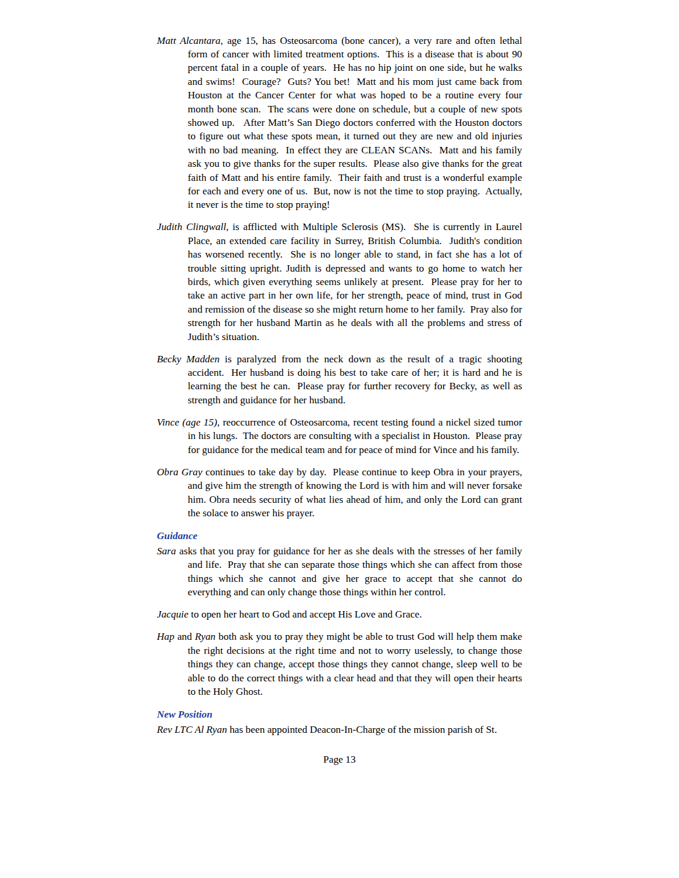Matt Alcantara, age 15, has Osteosarcoma (bone cancer), a very rare and often lethal form of cancer with limited treatment options. This is a disease that is about 90 percent fatal in a couple of years. He has no hip joint on one side, but he walks and swims! Courage? Guts? You bet! Matt and his mom just came back from Houston at the Cancer Center for what was hoped to be a routine every four month bone scan. The scans were done on schedule, but a couple of new spots showed up. After Matt’s San Diego doctors conferred with the Houston doctors to figure out what these spots mean, it turned out they are new and old injuries with no bad meaning. In effect they are CLEAN SCANs. Matt and his family ask you to give thanks for the super results. Please also give thanks for the great faith of Matt and his entire family. Their faith and trust is a wonderful example for each and every one of us. But, now is not the time to stop praying. Actually, it never is the time to stop praying!
Judith Clingwall, is afflicted with Multiple Sclerosis (MS). She is currently in Laurel Place, an extended care facility in Surrey, British Columbia. Judith's condition has worsened recently. She is no longer able to stand, in fact she has a lot of trouble sitting upright. Judith is depressed and wants to go home to watch her birds, which given everything seems unlikely at present. Please pray for her to take an active part in her own life, for her strength, peace of mind, trust in God and remission of the disease so she might return home to her family. Pray also for strength for her husband Martin as he deals with all the problems and stress of Judith’s situation.
Becky Madden is paralyzed from the neck down as the result of a tragic shooting accident. Her husband is doing his best to take care of her; it is hard and he is learning the best he can. Please pray for further recovery for Becky, as well as strength and guidance for her husband.
Vince (age 15), reoccurrence of Osteosarcoma, recent testing found a nickel sized tumor in his lungs. The doctors are consulting with a specialist in Houston. Please pray for guidance for the medical team and for peace of mind for Vince and his family.
Obra Gray continues to take day by day. Please continue to keep Obra in your prayers, and give him the strength of knowing the Lord is with him and will never forsake him. Obra needs security of what lies ahead of him, and only the Lord can grant the solace to answer his prayer.
Guidance
Sara asks that you pray for guidance for her as she deals with the stresses of her family and life. Pray that she can separate those things which she can affect from those things which she cannot and give her grace to accept that she cannot do everything and can only change those things within her control.
Jacquie to open her heart to God and accept His Love and Grace.
Hap and Ryan both ask you to pray they might be able to trust God will help them make the right decisions at the right time and not to worry uselessly, to change those things they can change, accept those things they cannot change, sleep well to be able to do the correct things with a clear head and that they will open their hearts to the Holy Ghost.
New Position
Rev LTC Al Ryan has been appointed Deacon-In-Charge of the mission parish of St.
Page 13